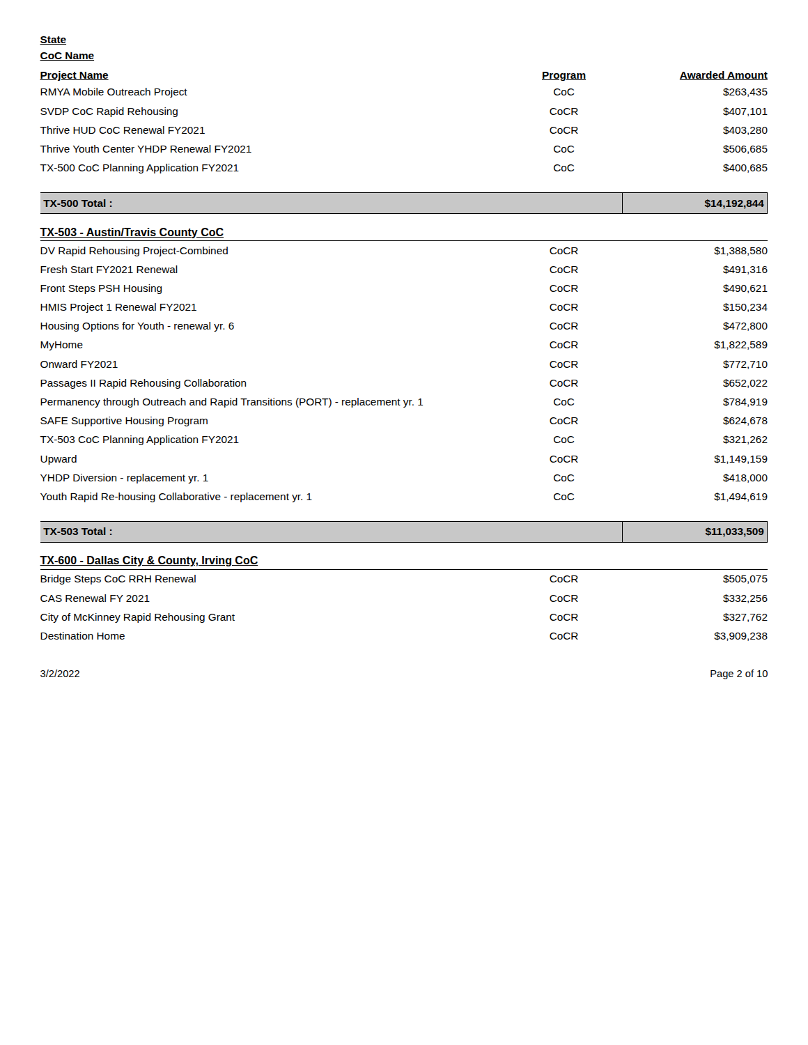State
CoC Name
| Project Name | Program | Awarded Amount |
| --- | --- | --- |
| RMYA Mobile Outreach Project | CoC | $263,435 |
| SVDP CoC Rapid Rehousing | CoCR | $407,101 |
| Thrive HUD CoC Renewal FY2021 | CoCR | $403,280 |
| Thrive Youth Center YHDP Renewal FY2021 | CoC | $506,685 |
| TX-500 CoC Planning Application FY2021 | CoC | $400,685 |
| TX-500 Total : | | $14,192,844 |
| TX-503 - Austin/Travis County CoC |
| DV Rapid Rehousing Project-Combined | CoCR | $1,388,580 |
| Fresh Start FY2021 Renewal | CoCR | $491,316 |
| Front Steps PSH Housing | CoCR | $490,621 |
| HMIS Project 1 Renewal FY2021 | CoCR | $150,234 |
| Housing Options for Youth - renewal yr. 6 | CoCR | $472,800 |
| MyHome | CoCR | $1,822,589 |
| Onward FY2021 | CoCR | $772,710 |
| Passages II Rapid Rehousing Collaboration | CoCR | $652,022 |
| Permanency through Outreach and Rapid Transitions (PORT) - replacement yr. 1 | CoC | $784,919 |
| SAFE Supportive Housing Program | CoCR | $624,678 |
| TX-503 CoC Planning Application FY2021 | CoC | $321,262 |
| Upward | CoCR | $1,149,159 |
| YHDP Diversion - replacement yr. 1 | CoC | $418,000 |
| Youth Rapid Re-housing Collaborative - replacement yr. 1 | CoC | $1,494,619 |
| TX-503 Total : | | $11,033,509 |
| TX-600 - Dallas City & County, Irving CoC |
| Bridge Steps CoC RRH Renewal | CoCR | $505,075 |
| CAS Renewal FY 2021 | CoCR | $332,256 |
| City of McKinney Rapid Rehousing Grant | CoCR | $327,762 |
| Destination Home | CoCR | $3,909,238 |
3/2/2022 Page 2 of 10